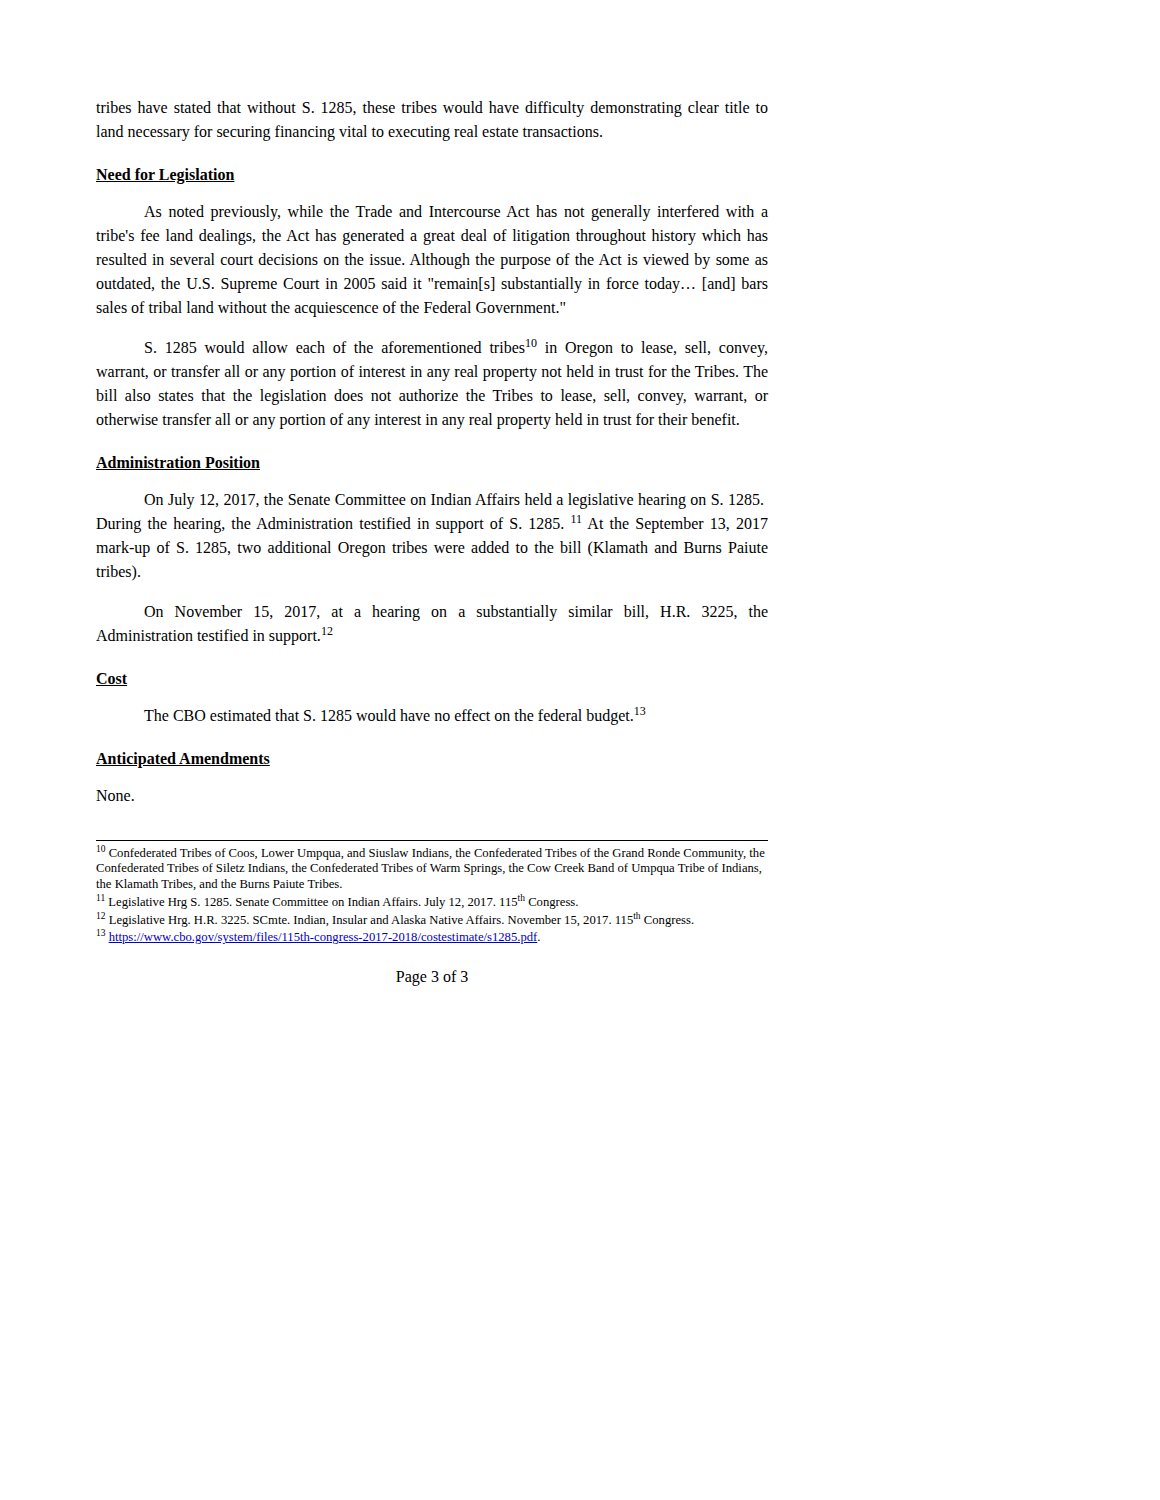tribes have stated that without S. 1285, these tribes would have difficulty demonstrating clear title to land necessary for securing financing vital to executing real estate transactions.
Need for Legislation
As noted previously, while the Trade and Intercourse Act has not generally interfered with a tribe's fee land dealings, the Act has generated a great deal of litigation throughout history which has resulted in several court decisions on the issue. Although the purpose of the Act is viewed by some as outdated, the U.S. Supreme Court in 2005 said it "remain[s] substantially in force today… [and] bars sales of tribal land without the acquiescence of the Federal Government."
S. 1285 would allow each of the aforementioned tribes10 in Oregon to lease, sell, convey, warrant, or transfer all or any portion of interest in any real property not held in trust for the Tribes. The bill also states that the legislation does not authorize the Tribes to lease, sell, convey, warrant, or otherwise transfer all or any portion of any interest in any real property held in trust for their benefit.
Administration Position
On July 12, 2017, the Senate Committee on Indian Affairs held a legislative hearing on S. 1285. During the hearing, the Administration testified in support of S. 1285. 11 At the September 13, 2017 mark-up of S. 1285, two additional Oregon tribes were added to the bill (Klamath and Burns Paiute tribes).
On November 15, 2017, at a hearing on a substantially similar bill, H.R. 3225, the Administration testified in support.12
Cost
The CBO estimated that S. 1285 would have no effect on the federal budget.13
Anticipated Amendments
None.
10 Confederated Tribes of Coos, Lower Umpqua, and Siuslaw Indians, the Confederated Tribes of the Grand Ronde Community, the Confederated Tribes of Siletz Indians, the Confederated Tribes of Warm Springs, the Cow Creek Band of Umpqua Tribe of Indians, the Klamath Tribes, and the Burns Paiute Tribes.
11 Legislative Hrg S. 1285. Senate Committee on Indian Affairs. July 12, 2017. 115th Congress.
12 Legislative Hrg. H.R. 3225. SCmte. Indian, Insular and Alaska Native Affairs. November 15, 2017. 115th Congress.
13 https://www.cbo.gov/system/files/115th-congress-2017-2018/costestimate/s1285.pdf.
Page 3 of 3